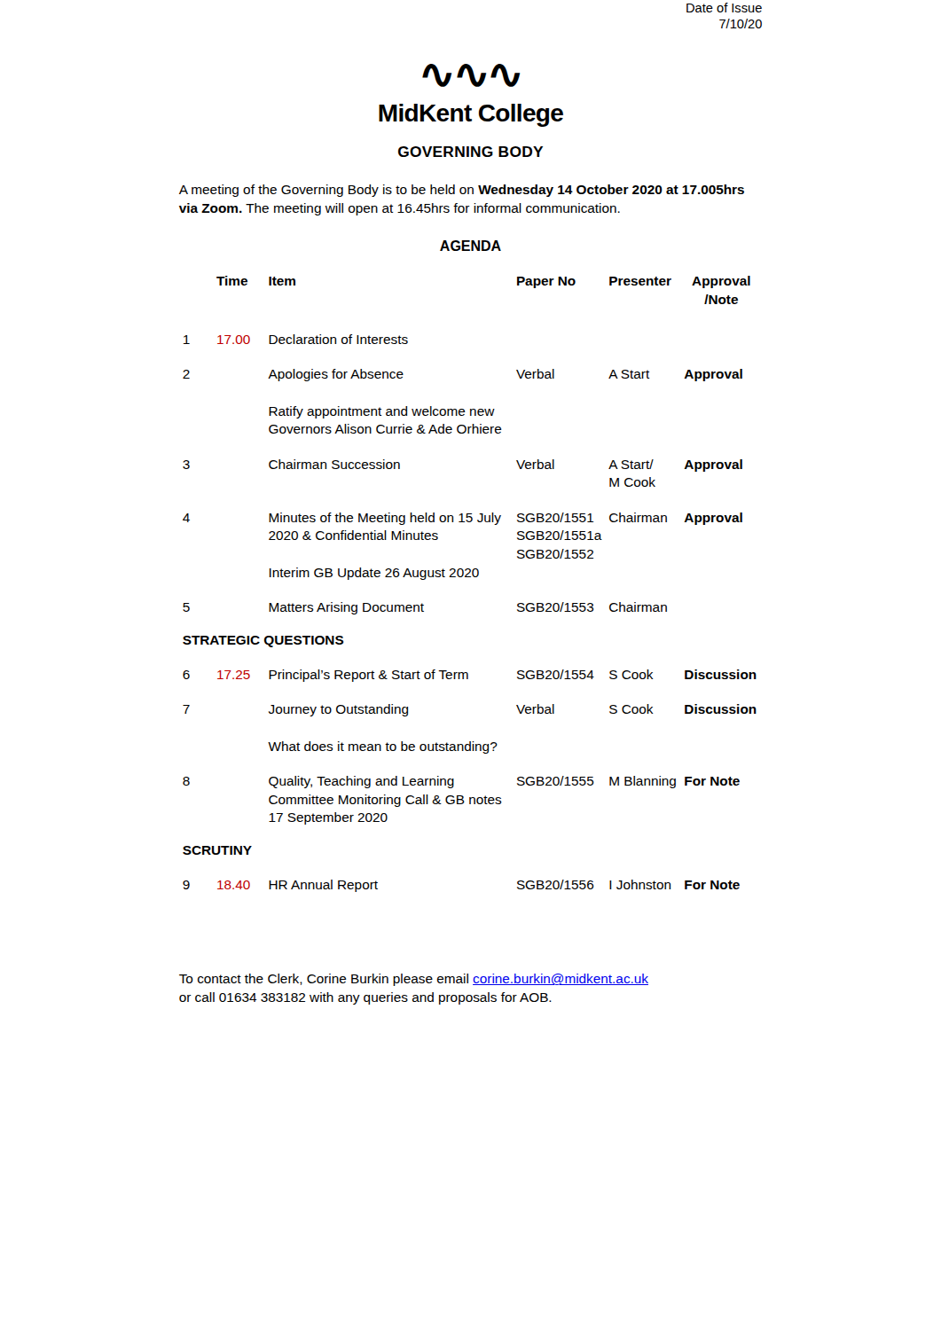Date of Issue
7/10/20
∿∿∿
MidKent College
GOVERNING BODY
A meeting of the Governing Body is to be held on Wednesday 14 October 2020 at 17.005hrs via Zoom. The meeting will open at 16.45hrs for informal communication.
AGENDA
| | Time | Item | Paper No | Presenter | Approval /Note |
| --- | --- | --- | --- | --- | --- |
| 1 | 17.00 | Declaration of Interests | | | |
| 2 | | Apologies for Absence Ratify appointment and welcome new Governors Alison Currie & Ade Orhiere | Verbal | A Start | Approval |
| 3 | | Chairman Succession | Verbal | A Start/ M Cook | Approval |
| 4 | | Minutes of the Meeting held on 15 July 2020 & Confidential Minutes Interim GB Update 26 August 2020 | SGB20/1551 SGB20/1551a SGB20/1552 | Chairman | Approval |
| 5 | | Matters Arising Document | SGB20/1553 | Chairman | |
| STRATEGIC QUESTIONS |
| 6 | 17.25 | Principal’s Report & Start of Term | SGB20/1554 | S Cook | Discussion |
| 7 | | Journey to Outstanding What does it mean to be outstanding? | Verbal | S Cook | Discussion |
| 8 | | Quality, Teaching and Learning Committee Monitoring Call & GB notes 17 September 2020 | SGB20/1555 | M Blanning | For Note |
| SCRUTINY |
| 9 | 18.40 | HR Annual Report | SGB20/1556 | I Johnston | For Note |
To contact the Clerk, Corine Burkin please email corine.burkin@midkent.ac.uk
or call 01634 383182 with any queries and proposals for AOB.